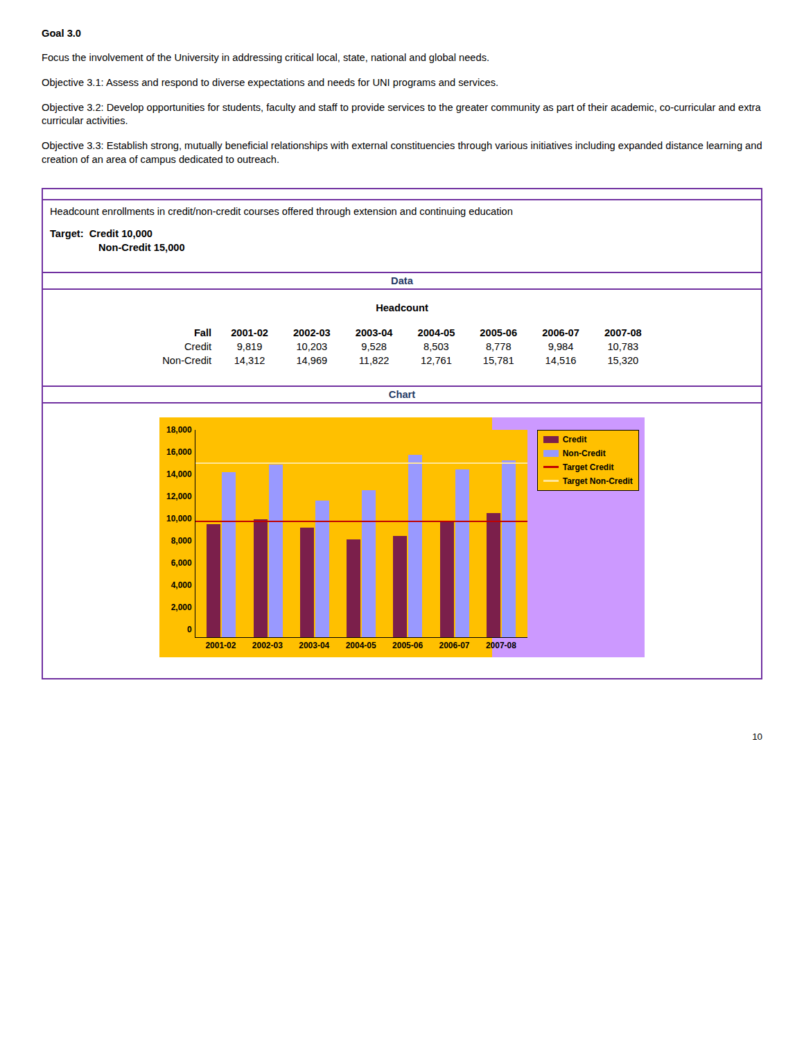Goal 3.0
Focus the involvement of the University in addressing critical local, state, national and global needs.
Objective 3.1: Assess and respond to diverse expectations and needs for UNI programs and services.
Objective 3.2: Develop opportunities for students, faculty and staff to provide services to the greater community as part of their academic, co-curricular and extra curricular activities.
Objective 3.3: Establish strong, mutually beneficial relationships with external constituencies through various initiatives including expanded distance learning and creation of an area of campus dedicated to outreach.
Headcount enrollments in credit/non-credit courses offered through extension and continuing education
Target: Credit 10,000
Non-Credit 15,000
Data
Headcount
| Fall | 2001-02 | 2002-03 | 2003-04 | 2004-05 | 2005-06 | 2006-07 | 2007-08 |
| --- | --- | --- | --- | --- | --- | --- | --- |
| Credit | 9,819 | 10,203 | 9,528 | 8,503 | 8,778 | 9,984 | 10,783 |
| Non-Credit | 14,312 | 14,969 | 11,822 | 12,761 | 15,781 | 14,516 | 15,320 |
Chart
18,000 16,000 14,000 12,000 10,000 8,000 6,000 4,000 2,000 0
2001-02 2002-03 2003-04 2004-05 2005-06 2006-07 2007-08
Credit
Non-Credit
Target Credit
Target Non-Credit
10